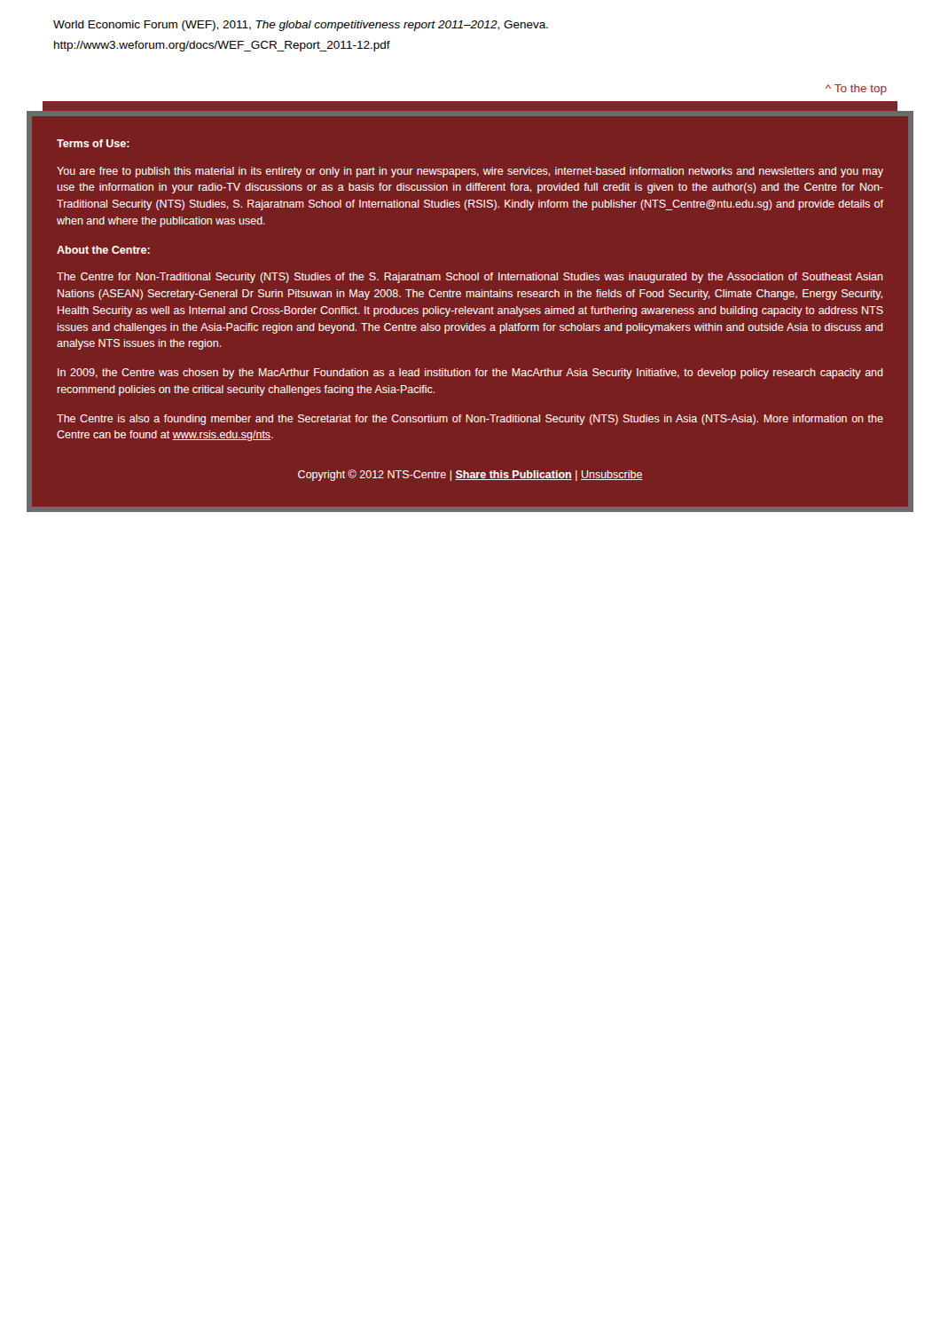World Economic Forum (WEF), 2011, The global competitiveness report 2011–2012, Geneva. http://www3.weforum.org/docs/WEF_GCR_Report_2011-12.pdf
^ To the top
Terms of Use:
You are free to publish this material in its entirety or only in part in your newspapers, wire services, internet-based information networks and newsletters and you may use the information in your radio-TV discussions or as a basis for discussion in different fora, provided full credit is given to the author(s) and the Centre for Non-Traditional Security (NTS) Studies, S. Rajaratnam School of International Studies (RSIS). Kindly inform the publisher (NTS_Centre@ntu.edu.sg) and provide details of when and where the publication was used.
About the Centre:
The Centre for Non-Traditional Security (NTS) Studies of the S. Rajaratnam School of International Studies was inaugurated by the Association of Southeast Asian Nations (ASEAN) Secretary-General Dr Surin Pitsuwan in May 2008. The Centre maintains research in the fields of Food Security, Climate Change, Energy Security, Health Security as well as Internal and Cross-Border Conflict. It produces policy-relevant analyses aimed at furthering awareness and building capacity to address NTS issues and challenges in the Asia-Pacific region and beyond. The Centre also provides a platform for scholars and policymakers within and outside Asia to discuss and analyse NTS issues in the region.
In 2009, the Centre was chosen by the MacArthur Foundation as a lead institution for the MacArthur Asia Security Initiative, to develop policy research capacity and recommend policies on the critical security challenges facing the Asia-Pacific.
The Centre is also a founding member and the Secretariat for the Consortium of Non-Traditional Security (NTS) Studies in Asia (NTS-Asia). More information on the Centre can be found at www.rsis.edu.sg/nts.
Copyright © 2012 NTS-Centre | Share this Publication | Unsubscribe